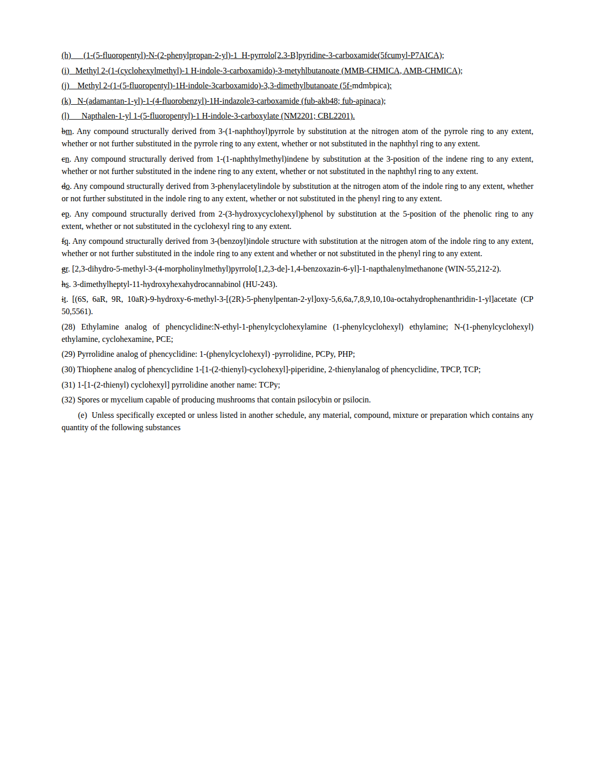(h) (1-(5-fluoropentyl)-N-(2-phenylpropan-2-yl)-1 H-pyrrolo[2.3-B]pyridine-3-carboxamide(5fcumyl-P7AICA);
(i) Methyl 2-(1-(cyclohexylmethyl)-1 H-indole-3-carboxamido)-3-metyhlbutanoate (MMB-CHMICA, AMB-CHMICA);
(j) Methyl 2-(1-(5-fluoropentyl)-1H-indole-3carboxamido)-3,3-dimethylbutanoate (5f-mdmbpica);
(k) N-(adamantan-1-yl)-1-(4-fluorobenzyl)-1H-indazole3-carboxamide (fub-akb48; fub-apinaca);
(l) Napthalen-1-yl 1-(5-fluoropentyl)-1 H-indole-3-carboxylate (NM2201; CBL2201).
bm. Any compound structurally derived from 3-(1-naphthoyl)pyrrole by substitution at the nitrogen atom of the pyrrole ring to any extent, whether or not further substituted in the pyrrole ring to any extent, whether or not substituted in the naphthyl ring to any extent.
cn. Any compound structurally derived from 1-(1-naphthylmethyl)indene by substitution at the 3-position of the indene ring to any extent, whether or not further substituted in the indene ring to any extent, whether or not substituted in the naphthyl ring to any extent.
do. Any compound structurally derived from 3-phenylacetylindole by substitution at the nitrogen atom of the indole ring to any extent, whether or not further substituted in the indole ring to any extent, whether or not substituted in the phenyl ring to any extent.
ep. Any compound structurally derived from 2-(3-hydroxycyclohexyl)phenol by substitution at the 5-position of the phenolic ring to any extent, whether or not substituted in the cyclohexyl ring to any extent.
fq. Any compound structurally derived from 3-(benzoyl)indole structure with substitution at the nitrogen atom of the indole ring to any extent, whether or not further substituted in the indole ring to any extent and whether or not substituted in the phenyl ring to any extent.
gr. [2,3-dihydro-5-methyl-3-(4-morpholinylmethyl)pyrrolo[1,2,3-de]-1,4-benzoxazin-6-yl]-1-napthalenylmethanone (WIN-55,212-2).
hs. 3-dimethylheptyl-11-hydroxyhexahydrocannabinol (HU-243).
it. [(6S, 6aR, 9R, 10aR)-9-hydroxy-6-methyl-3-[(2R)-5-phenylpentan-2-yl]oxy-5,6,6a,7,8,9,10,10a-octahydrophenanthridin-1-yl]acetate (CP 50,5561).
(28) Ethylamine analog of phencyclidine:N-ethyl-1-phenylcyclohexylamine (1-phenylcyclohexyl) ethylamine; N-(1-phenylcyclohexyl) ethylamine, cyclohexamine, PCE;
(29) Pyrrolidine analog of phencyclidine: 1-(phenylcyclohexyl) -pyrrolidine, PCPy, PHP;
(30) Thiophene analog of phencyclidine 1-[1-(2-thienyl)-cyclohexyl]-piperidine, 2-thienylanalog of phencyclidine, TPCP, TCP;
(31) 1-[1-(2-thienyl) cyclohexyl] pyrrolidine another name: TCPy;
(32) Spores or mycelium capable of producing mushrooms that contain psilocybin or psilocin.
(e) Unless specifically excepted or unless listed in another schedule, any material, compound, mixture or preparation which contains any quantity of the following substances